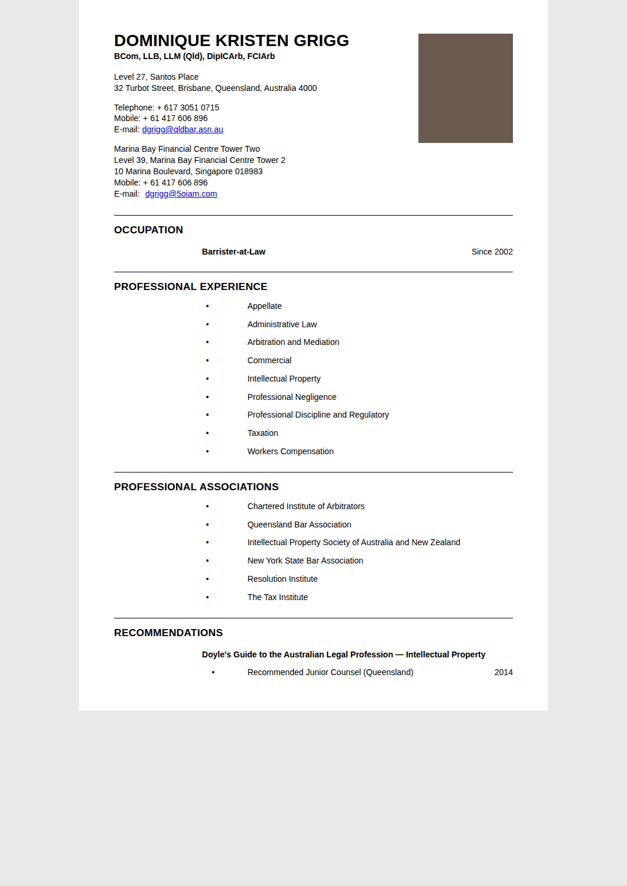DOMINIQUE KRISTEN GRIGG
BCom, LLB, LLM (Qld), DipICArb, FCIArb
Level 27, Santos Place
32 Turbot Street, Brisbane, Queensland, Australia 4000
Telephone: + 617 3051 0715
Mobile: + 61 417 606 896
E-mail: dgrigg@qldbar.asn.au
Marina Bay Financial Centre Tower Two
Level 39, Marina Bay Financial Centre Tower 2
10 Marina Boulevard, Singapore 018983
Mobile: + 61 417 606 896
E-mail: dgrigg@5oiam.com
OCCUPATION
Barrister-at-Law Since 2002
PROFESSIONAL EXPERIENCE
Appellate
Administrative Law
Arbitration and Mediation
Commercial
Intellectual Property
Professional Negligence
Professional Discipline and Regulatory
Taxation
Workers Compensation
PROFESSIONAL ASSOCIATIONS
Chartered Institute of Arbitrators
Queensland Bar Association
Intellectual Property Society of Australia and New Zealand
New York State Bar Association
Resolution Institute
The Tax Institute
RECOMMENDATIONS
Doyle's Guide to the Australian Legal Profession — Intellectual Property
Recommended Junior Counsel (Queensland) 2014